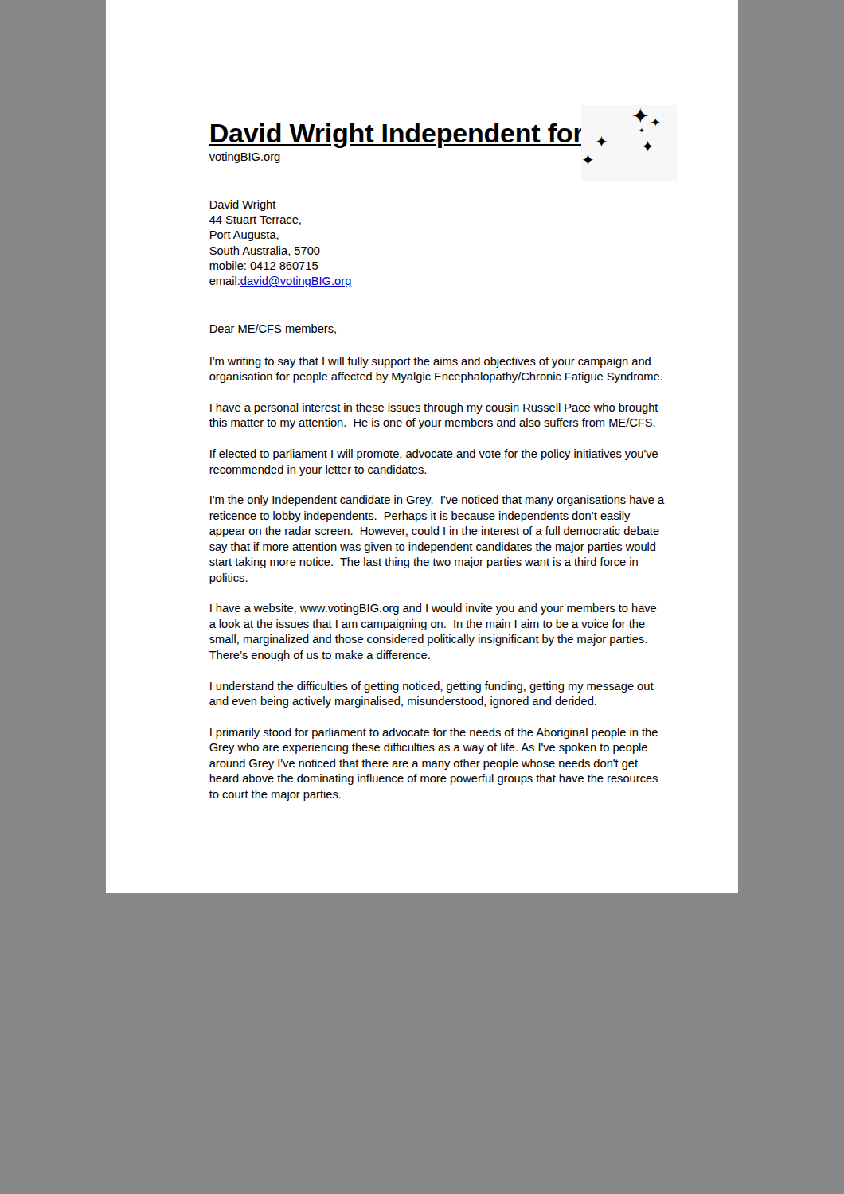David Wright Independent for Grey
votingBIG.org
✦ ✦ ✦ ✦ ✦ ✦
David Wright
44 Stuart Terrace,
Port Augusta,
South Australia, 5700
mobile: 0412 860715
email:david@votingBIG.org
Dear ME/CFS members,
I'm writing to say that I will fully support the aims and objectives of your campaign and organisation for people affected by Myalgic Encephalopathy/Chronic Fatigue Syndrome.
I have a personal interest in these issues through my cousin Russell Pace who brought this matter to my attention. He is one of your members and also suffers from ME/CFS.
If elected to parliament I will promote, advocate and vote for the policy initiatives you've recommended in your letter to candidates.
I'm the only Independent candidate in Grey. I've noticed that many organisations have a reticence to lobby independents. Perhaps it is because independents don’t easily appear on the radar screen. However, could I in the interest of a full democratic debate say that if more attention was given to independent candidates the major parties would start taking more notice. The last thing the two major parties want is a third force in politics.
I have a website, www.votingBIG.org and I would invite you and your members to have a look at the issues that I am campaigning on. In the main I aim to be a voice for the small, marginalized and those considered politically insignificant by the major parties. There’s enough of us to make a difference.
I understand the difficulties of getting noticed, getting funding, getting my message out and even being actively marginalised, misunderstood, ignored and derided.
I primarily stood for parliament to advocate for the needs of the Aboriginal people in the Grey who are experiencing these difficulties as a way of life. As I've spoken to people around Grey I've noticed that there are a many other people whose needs don't get heard above the dominating influence of more powerful groups that have the resources to court the major parties.